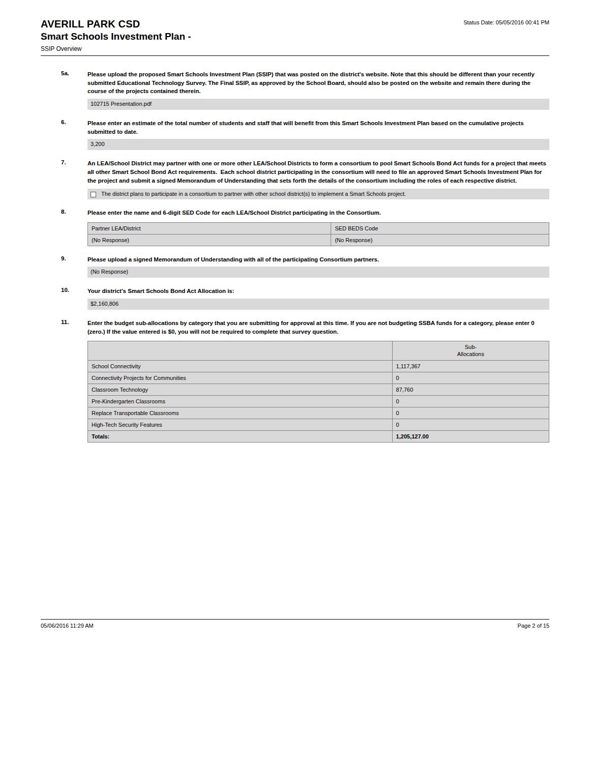Status Date: 05/05/2016 00:41 PM
AVERILL PARK CSD
Smart Schools Investment Plan -
SSIP Overview
5a.
Please upload the proposed Smart Schools Investment Plan (SSIP) that was posted on the district's website. Note that this should be different than your recently submitted Educational Technology Survey. The Final SSIP, as approved by the School Board, should also be posted on the website and remain there during the course of the projects contained therein.
102715 Presentation.pdf
6.
Please enter an estimate of the total number of students and staff that will benefit from this Smart Schools Investment Plan based on the cumulative projects submitted to date.
3,200
7.
An LEA/School District may partner with one or more other LEA/School Districts to form a consortium to pool Smart Schools Bond Act funds for a project that meets all other Smart School Bond Act requirements. Each school district participating in the consortium will need to file an approved Smart Schools Investment Plan for the project and submit a signed Memorandum of Understanding that sets forth the details of the consortium including the roles of each respective district.
The district plans to participate in a consortium to partner with other school district(s) to implement a Smart Schools project.
8.
Please enter the name and 6-digit SED Code for each LEA/School District participating in the Consortium.
| Partner LEA/District | SED BEDS Code |
| --- | --- |
| (No Response) | (No Response) |
9.
Please upload a signed Memorandum of Understanding with all of the participating Consortium partners.
(No Response)
10.
Your district's Smart Schools Bond Act Allocation is:
$2,160,806
11.
Enter the budget sub-allocations by category that you are submitting for approval at this time. If you are not budgeting SSBA funds for a category, please enter 0 (zero.) If the value entered is $0, you will not be required to complete that survey question.
| | Sub- Allocations |
| School Connectivity | 1,117,367 |
| Connectivity Projects for Communities | 0 |
| Classroom Technology | 87,760 |
| Pre-Kindergarten Classrooms | 0 |
| Replace Transportable Classrooms | 0 |
| High-Tech Security Features | 0 |
| Totals: | 1,205,127.00 |
05/06/2016 11:29 AM Page 2 of 15